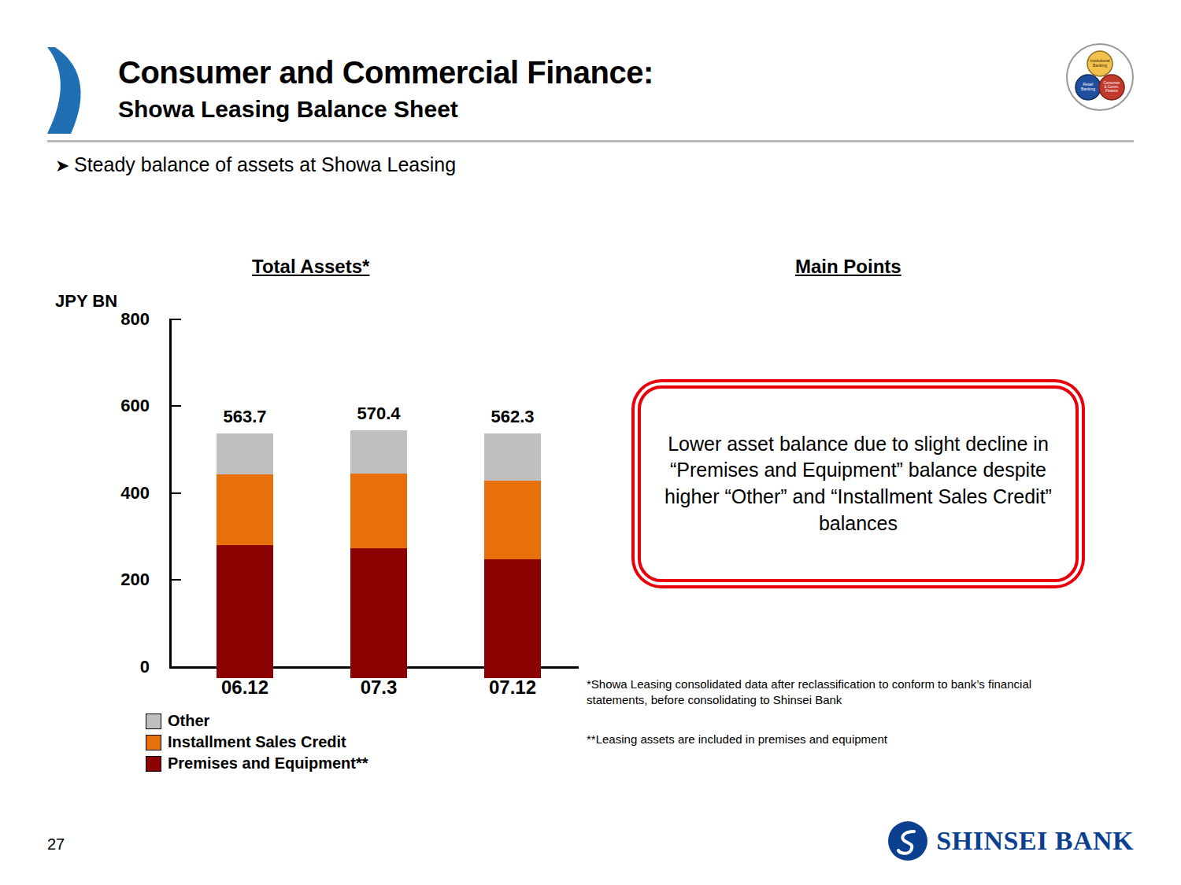Consumer and Commercial Finance:
Showa Leasing Balance Sheet
Institutional Banking Retail Banking Consumer & Comm. Finance
➤Steady balance of assets at Showa Leasing
Total Assets*
JPY BN
800
600
400
200
0
563.7
570.4
562.3
06.12
07.3
07.12
Other
Installment Sales Credit
Premises and Equipment**
Main Points
Lower asset balance due to slight decline in “Premises and Equipment” balance despite higher “Other” and “Installment Sales Credit” balances
*Showa Leasing consolidated data after reclassification to conform to bank’s financial statements, before consolidating to Shinsei Bank
**Leasing assets are included in premises and equipment
27
SHINSEI BANK